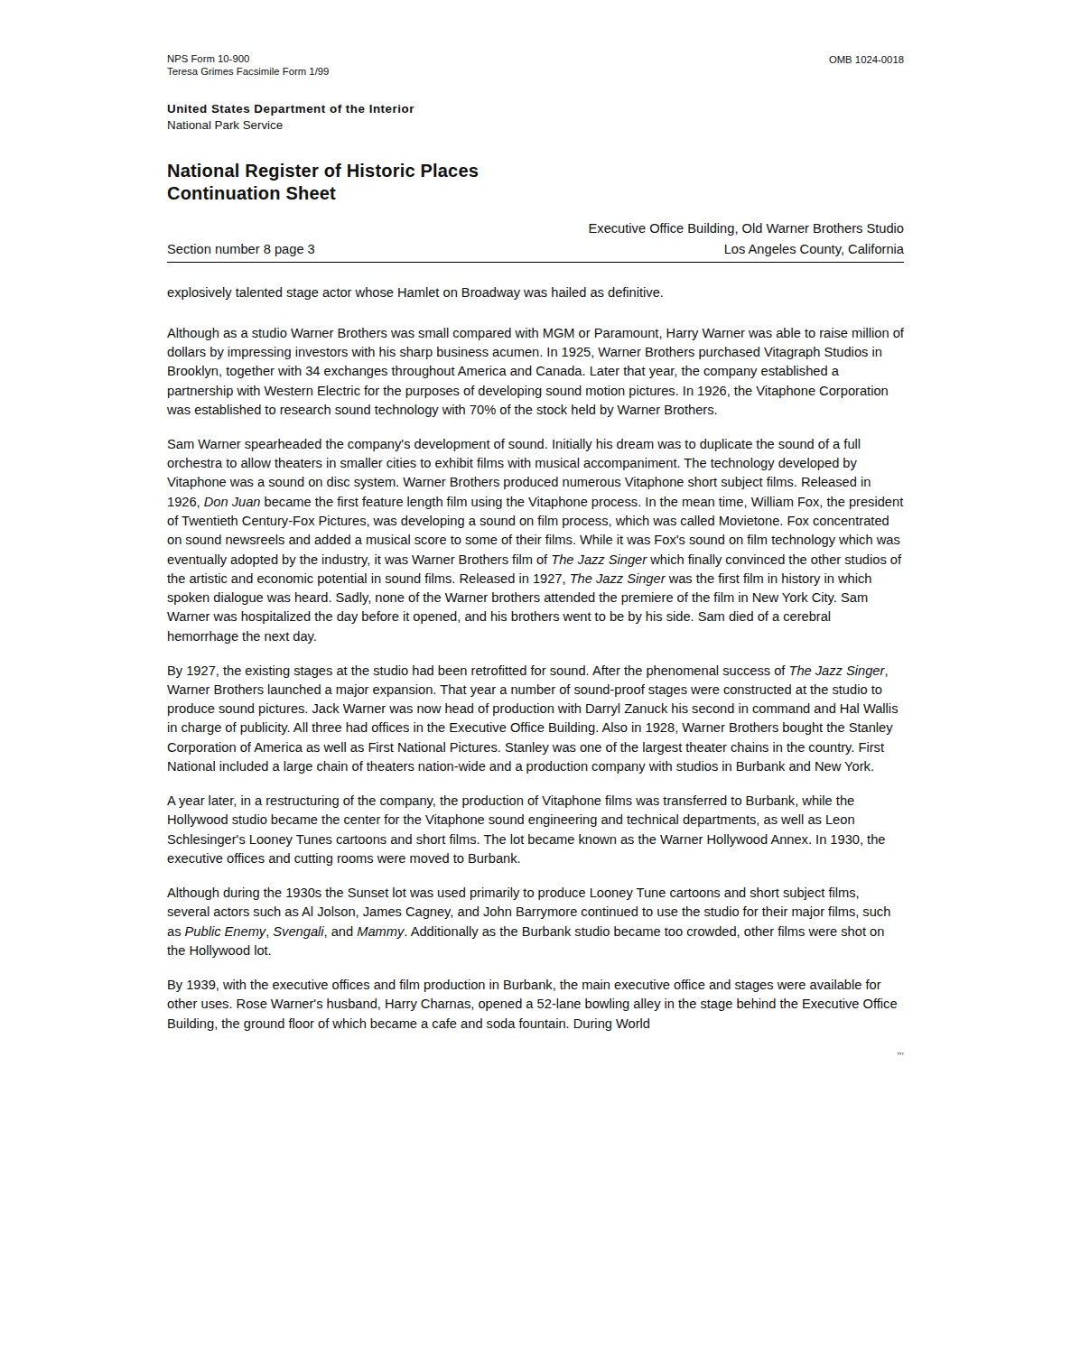NPS Form 10-900
Teresa Grimes Facsimile Form 1/99
OMB 1024-0018
United States Department of the Interior
National Park Service
National Register of Historic Places
Continuation Sheet
Executive Office Building, Old Warner Brothers Studio
Section number 8 page 3
Los Angeles County, California
explosively talented stage actor whose Hamlet on Broadway was hailed as definitive.
Although as a studio Warner Brothers was small compared with MGM or Paramount, Harry Warner was able to raise million of dollars by impressing investors with his sharp business acumen. In 1925, Warner Brothers purchased Vitagraph Studios in Brooklyn, together with 34 exchanges throughout America and Canada. Later that year, the company established a partnership with Western Electric for the purposes of developing sound motion pictures. In 1926, the Vitaphone Corporation was established to research sound technology with 70% of the stock held by Warner Brothers.
Sam Warner spearheaded the company's development of sound. Initially his dream was to duplicate the sound of a full orchestra to allow theaters in smaller cities to exhibit films with musical accompaniment. The technology developed by Vitaphone was a sound on disc system. Warner Brothers produced numerous Vitaphone short subject films. Released in 1926, Don Juan became the first feature length film using the Vitaphone process. In the mean time, William Fox, the president of Twentieth Century-Fox Pictures, was developing a sound on film process, which was called Movietone. Fox concentrated on sound newsreels and added a musical score to some of their films. While it was Fox's sound on film technology which was eventually adopted by the industry, it was Warner Brothers film of The Jazz Singer which finally convinced the other studios of the artistic and economic potential in sound films. Released in 1927, The Jazz Singer was the first film in history in which spoken dialogue was heard. Sadly, none of the Warner brothers attended the premiere of the film in New York City. Sam Warner was hospitalized the day before it opened, and his brothers went to be by his side. Sam died of a cerebral hemorrhage the next day.
By 1927, the existing stages at the studio had been retrofitted for sound. After the phenomenal success of The Jazz Singer, Warner Brothers launched a major expansion. That year a number of sound-proof stages were constructed at the studio to produce sound pictures. Jack Warner was now head of production with Darryl Zanuck his second in command and Hal Wallis in charge of publicity. All three had offices in the Executive Office Building. Also in 1928, Warner Brothers bought the Stanley Corporation of America as well as First National Pictures. Stanley was one of the largest theater chains in the country. First National included a large chain of theaters nation-wide and a production company with studios in Burbank and New York.
A year later, in a restructuring of the company, the production of Vitaphone films was transferred to Burbank, while the Hollywood studio became the center for the Vitaphone sound engineering and technical departments, as well as Leon Schlesinger's Looney Tunes cartoons and short films. The lot became known as the Warner Hollywood Annex. In 1930, the executive offices and cutting rooms were moved to Burbank.
Although during the 1930s the Sunset lot was used primarily to produce Looney Tune cartoons and short subject films, several actors such as Al Jolson, James Cagney, and John Barrymore continued to use the studio for their major films, such as Public Enemy, Svengali, and Mammy. Additionally as the Burbank studio became too crowded, other films were shot on the Hollywood lot.
By 1939, with the executive offices and film production in Burbank, the main executive office and stages were available for other uses. Rose Warner's husband, Harry Charnas, opened a 52-lane bowling alley in the stage behind the Executive Office Building, the ground floor of which became a cafe and soda fountain. During World
’’’